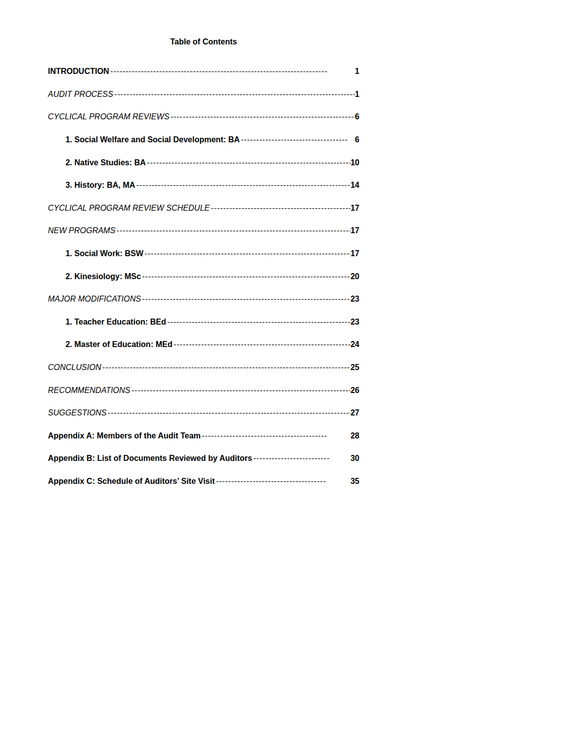Table of Contents
INTRODUCTION ----------------------------------------------------------------------- 1
AUDIT PROCESS ----------------------------------------------------------------------------------- 1
CYCLICAL PROGRAM REVIEWS ----------------------------------------------------------------- 6
1. Social Welfare and Social Development: BA ----------------------------------- 6
2. Native Studies: BA ------------------------------------------------------------------- 10
3. History: BA, MA ---------------------------------------------------------------------- 14
CYCLICAL PROGRAM REVIEW SCHEDULE ------------------------------------------------- 17
NEW PROGRAMS ----------------------------------------------------------------------------------- 17
1. Social Work: BSW -------------------------------------------------------------------- 17
2. Kinesiology: MSc --------------------------------------------------------------------- 20
MAJOR MODIFICATIONS ----------------------------------------------------------------------- 23
1. Teacher Education: BEd ------------------------------------------------------------- 23
2. Master of Education: MEd ---------------------------------------------------------- 24
CONCLUSION -------------------------------------------------------------------------------------- 25
RECOMMENDATIONS ------------------------------------------------------------------------- 26
SUGGESTIONS ------------------------------------------------------------------------------------- 27
Appendix A: Members of the Audit Team ----------------------------------------- 28
Appendix B: List of Documents Reviewed by Auditors ------------------------- 30
Appendix C: Schedule of Auditors’ Site Visit ------------------------------------ 35